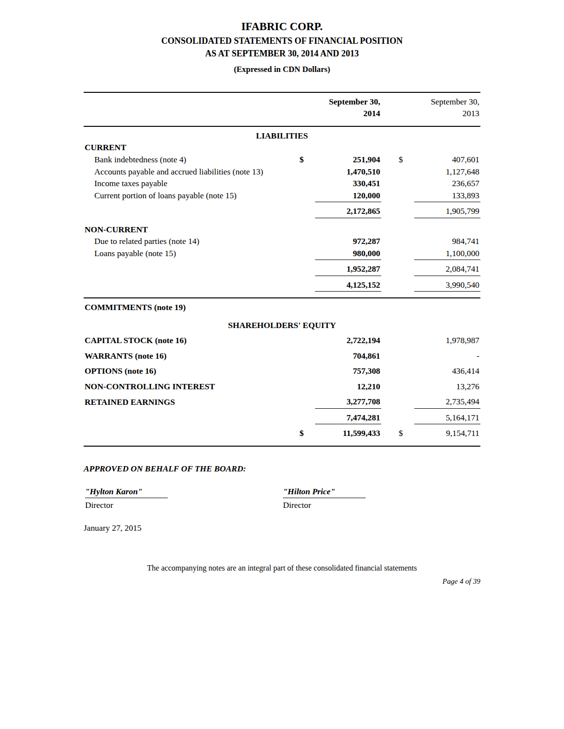IFABRIC CORP.
CONSOLIDATED STATEMENTS OF FINANCIAL POSITION
AS AT SEPTEMBER 30, 2014 AND 2013
(Expressed in CDN Dollars)
| | | September 30, | | | September 30, |
| | | 2014 | | | 2013 |
| LIABILITIES |
| CURRENT | | | | | |
| Bank indebtedness (note 4) | $ | 251,904 | | $ | 407,601 |
| Accounts payable and accrued liabilities (note 13) | | 1,470,510 | | | 1,127,648 |
| Income taxes payable | | 330,451 | | | 236,657 |
| Current portion of loans payable (note 15) | | 120,000 | | | 133,893 |
| | | 2,172,865 | | | 1,905,799 |
| NON-CURRENT | | | | | |
| Due to related parties (note 14) | | 972,287 | | | 984,741 |
| Loans payable (note 15) | | 980,000 | | | 1,100,000 |
| | | 1,952,287 | | | 2,084,741 |
| | | 4,125,152 | | | 3,990,540 |
| COMMITMENTS (note 19) | | | | | |
| SHAREHOLDERS' EQUITY |
| CAPITAL STOCK (note 16) | | 2,722,194 | | | 1,978,987 |
| WARRANTS (note 16) | | 704,861 | | | - |
| OPTIONS (note 16) | | 757,308 | | | 436,414 |
| NON-CONTROLLING INTEREST | | 12,210 | | | 13,276 |
| RETAINED EARNINGS | | 3,277,708 | | | 2,735,494 |
| | | 7,474,281 | | | 5,164,171 |
| | $ | 11,599,433 | | $ | 9,154,711 |
APPROVED ON BEHALF OF THE BOARD:
| "Hylton Karon" | "Hilton Price" |
| Director | Director |
January 27, 2015
The accompanying notes are an integral part of these consolidated financial statements
Page 4 of 39